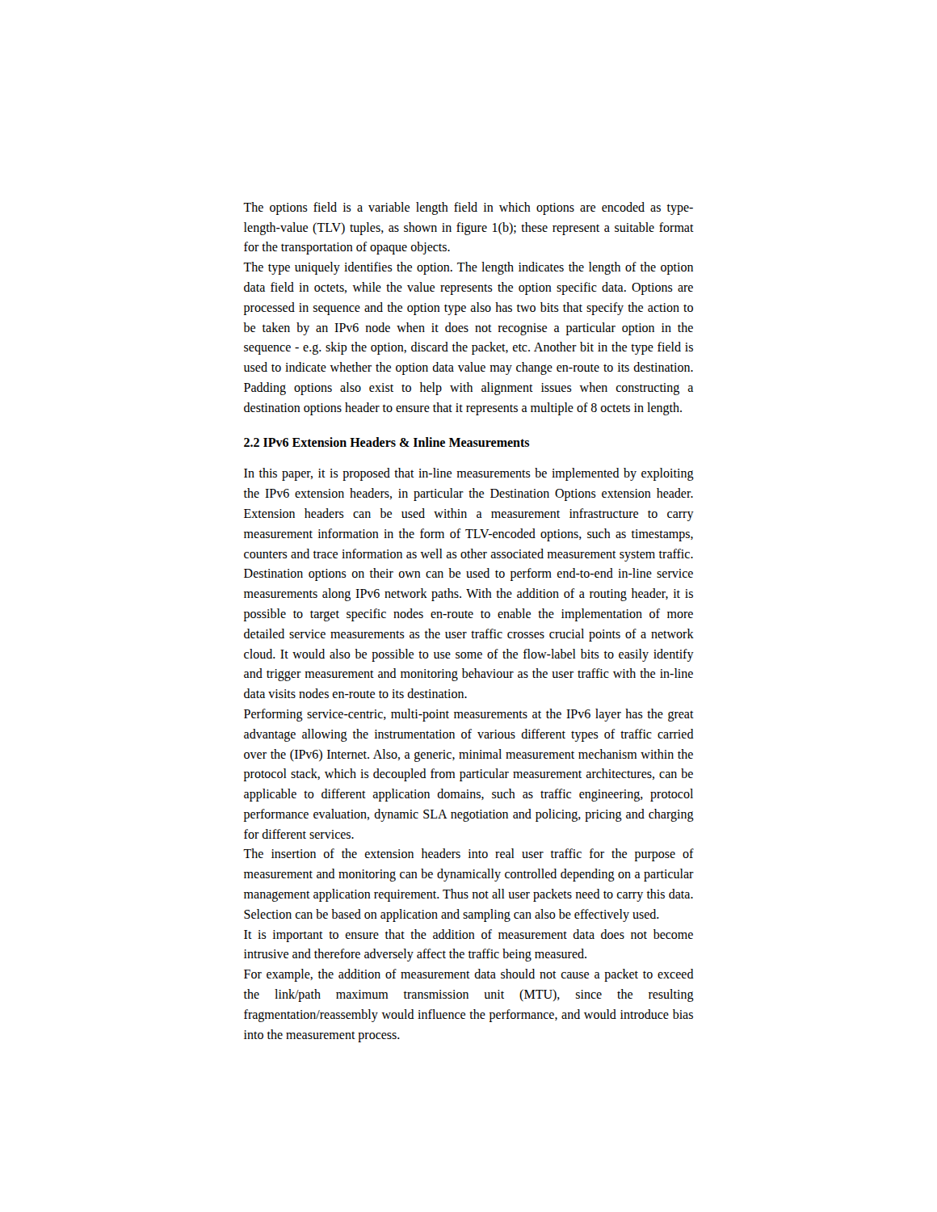The options field is a variable length field in which options are encoded as type-length-value (TLV) tuples, as shown in figure 1(b); these represent a suitable format for the transportation of opaque objects.
The type uniquely identifies the option. The length indicates the length of the option data field in octets, while the value represents the option specific data. Options are processed in sequence and the option type also has two bits that specify the action to be taken by an IPv6 node when it does not recognise a particular option in the sequence - e.g. skip the option, discard the packet, etc. Another bit in the type field is used to indicate whether the option data value may change en-route to its destination. Padding options also exist to help with alignment issues when constructing a destination options header to ensure that it represents a multiple of 8 octets in length.
2.2 IPv6 Extension Headers & Inline Measurements
In this paper, it is proposed that in-line measurements be implemented by exploiting the IPv6 extension headers, in particular the Destination Options extension header. Extension headers can be used within a measurement infrastructure to carry measurement information in the form of TLV-encoded options, such as timestamps, counters and trace information as well as other associated measurement system traffic. Destination options on their own can be used to perform end-to-end in-line service measurements along IPv6 network paths. With the addition of a routing header, it is possible to target specific nodes en-route to enable the implementation of more detailed service measurements as the user traffic crosses crucial points of a network cloud. It would also be possible to use some of the flow-label bits to easily identify and trigger measurement and monitoring behaviour as the user traffic with the in-line data visits nodes en-route to its destination.
Performing service-centric, multi-point measurements at the IPv6 layer has the great advantage allowing the instrumentation of various different types of traffic carried over the (IPv6) Internet. Also, a generic, minimal measurement mechanism within the protocol stack, which is decoupled from particular measurement architectures, can be applicable to different application domains, such as traffic engineering, protocol performance evaluation, dynamic SLA negotiation and policing, pricing and charging for different services.
The insertion of the extension headers into real user traffic for the purpose of measurement and monitoring can be dynamically controlled depending on a particular management application requirement. Thus not all user packets need to carry this data. Selection can be based on application and sampling can also be effectively used.
It is important to ensure that the addition of measurement data does not become intrusive and therefore adversely affect the traffic being measured.
For example, the addition of measurement data should not cause a packet to exceed the link/path maximum transmission unit (MTU), since the resulting fragmentation/reassembly would influence the performance, and would introduce bias into the measurement process.